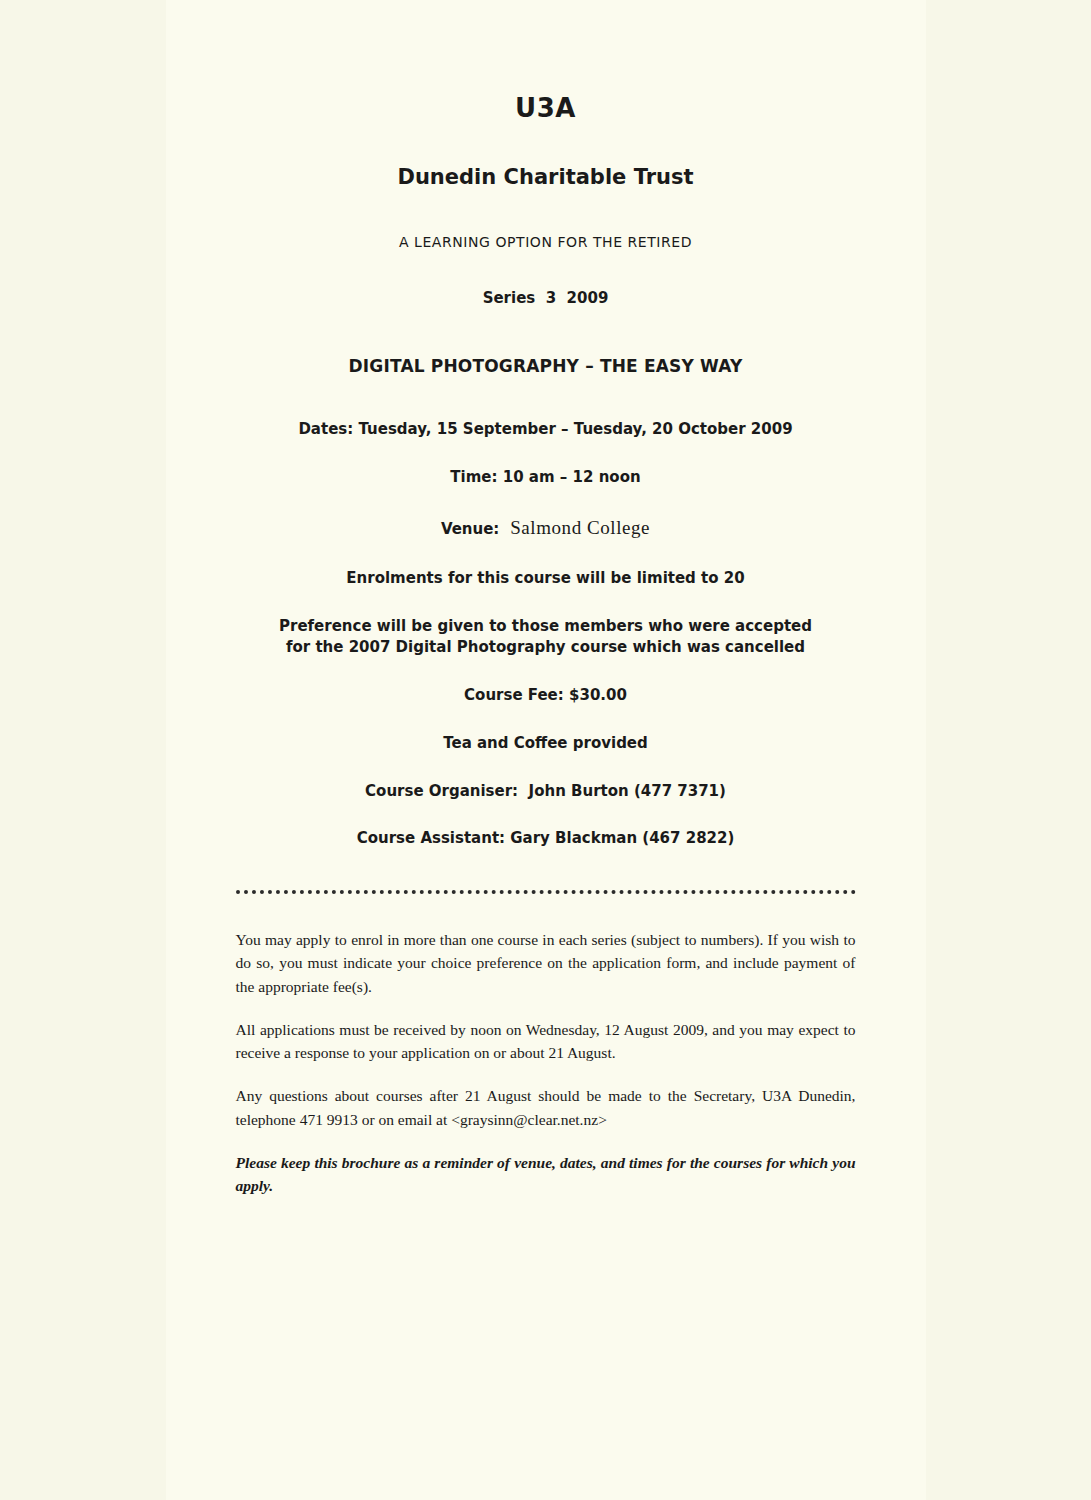U3A
Dunedin Charitable Trust
A LEARNING OPTION FOR THE RETIRED
Series 3 2009
DIGITAL PHOTOGRAPHY – THE EASY WAY
Dates: Tuesday, 15 September – Tuesday, 20 October 2009
Time: 10 am – 12 noon
Venue: Salmond College
Enrolments for this course will be limited to 20
Preference will be given to those members who were accepted for the 2007 Digital Photography course which was cancelled
Course Fee: $30.00
Tea and Coffee provided
Course Organiser: John Burton (477 7371)
Course Assistant: Gary Blackman (467 2822)
You may apply to enrol in more than one course in each series (subject to numbers). If you wish to do so, you must indicate your choice preference on the application form, and include payment of the appropriate fee(s).
All applications must be received by noon on Wednesday, 12 August 2009, and you may expect to receive a response to your application on or about 21 August.
Any questions about courses after 21 August should be made to the Secretary, U3A Dunedin, telephone 471 9913 or on email at <graysinn@clear.net.nz>
Please keep this brochure as a reminder of venue, dates, and times for the courses for which you apply.